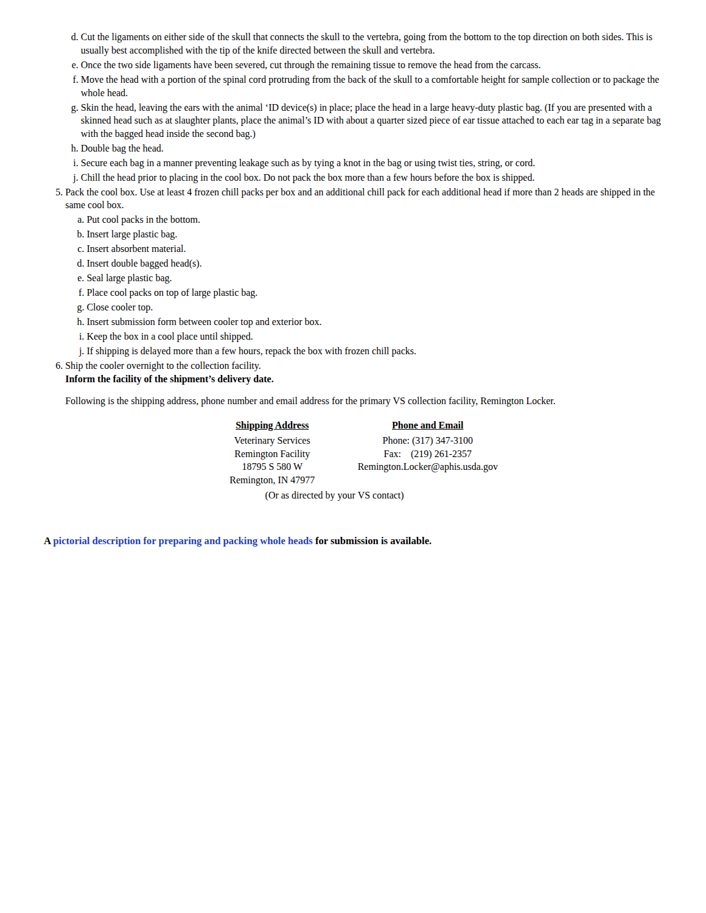Cut the ligaments on either side of the skull that connects the skull to the vertebra, going from the bottom to the top direction on both sides. This is usually best accomplished with the tip of the knife directed between the skull and vertebra.
Once the two side ligaments have been severed, cut through the remaining tissue to remove the head from the carcass.
Move the head with a portion of the spinal cord protruding from the back of the skull to a comfortable height for sample collection or to package the whole head.
Skin the head, leaving the ears with the animal ‘ID device(s) in place; place the head in a large heavy-duty plastic bag. (If you are presented with a skinned head such as at slaughter plants, place the animal’s ID with about a quarter sized piece of ear tissue attached to each ear tag in a separate bag with the bagged head inside the second bag.)
Double bag the head.
Secure each bag in a manner preventing leakage such as by tying a knot in the bag or using twist ties, string, or cord.
Chill the head prior to placing in the cool box. Do not pack the box more than a few hours before the box is shipped.
Pack the cool box. Use at least 4 frozen chill packs per box and an additional chill pack for each additional head if more than 2 heads are shipped in the same cool box.
Put cool packs in the bottom.
Insert large plastic bag.
Insert absorbent material.
Insert double bagged head(s).
Seal large plastic bag.
Place cool packs on top of large plastic bag.
Close cooler top.
Insert submission form between cooler top and exterior box.
Keep the box in a cool place until shipped.
If shipping is delayed more than a few hours, repack the box with frozen chill packs.
Ship the cooler overnight to the collection facility.
Inform the facility of the shipment’s delivery date.
Following is the shipping address, phone number and email address for the primary VS collection facility, Remington Locker.
| Shipping Address | Phone and Email |
| --- | --- |
| Veterinary Services | Phone: (317) 347-3100 |
| Remington Facility | Fax: (219) 261-2357 |
| 18795 S 580 W | Remington.Locker@aphis.usda.gov |
| Remington, IN 47977 | |
(Or as directed by your VS contact)
A pictorial description for preparing and packing whole heads for submission is available.